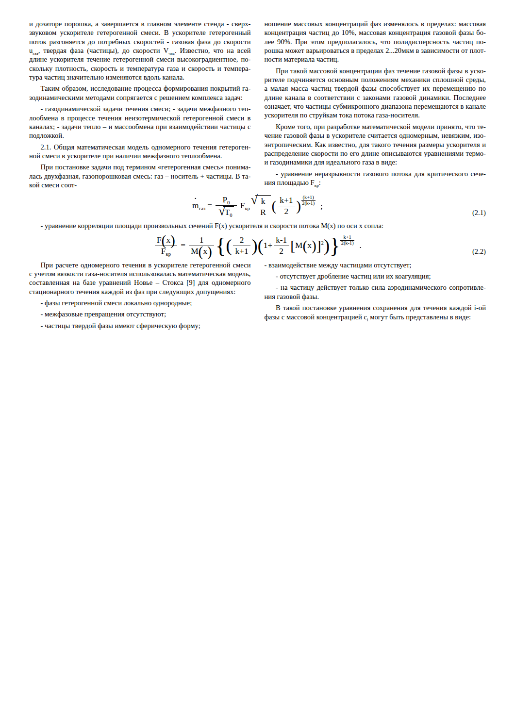и дозаторе порошка, а завершается в главном элементе стенда - сверхзвуковом ускорителе гетерогенной смеси. В ускорителе гетерогенный поток разгоняется до потребных скоростей - газовая фаза до скорости uгаз, твердая фаза (частицы), до скорости Vчас. Известно, что на всей длине ускорителя течение гетерогенной смеси высокоградиентное, поскольку плотность, скорость и температура газа и скорость и температура частиц значительно изменяются вдоль канала.
Таким образом, исследование процесса формирования покрытий газодинамическими методами сопрягается с решением комплекса задач:
- газодинамической задачи течения смеси; - задачи межфазного теплообмена в процессе течения неизотермической гетерогенной смеси в каналах; - задачи тепло – и массообмена при взаимодействии частицы с подложкой.
2.1. Общая математическая модель одномерного течения гетерогенной смеси в ускорителе при наличии межфазного теплообмена.
При постановке задачи под термином «гетерогенная смесь» понималась двухфазная, газопорошковая смесь: газ – носитель + частицы. В такой смеси соот-
ношение массовых концентраций фаз изменялось в пределах: массовая концентрация частиц до 10%, массовая концентрация газовой фазы более 90%. При этом предполагалось, что полидисперсность частиц порошка может варьироваться в пределах 2...20мкм в зависимости от плотности материала частиц.
При такой массовой концентрации фаз течение газовой фазы в ускорителе подчиняется основным положениям механики сплошной среды, а малая масса частиц твердой фазы способствует их перемещению по длине канала в соответствии с законами газовой динамики. Последнее означает, что частицы субмикронного диапазона перемещаются в канале ускорителя по струйкам тока потока газа-носителя.
Кроме того, при разработке математической модели принято, что течение газовой фазы в ускорителе считается одномерным, невязким, изоэнтропическим. Как известно, для такого течения размеры ускорителя и распределение скорости по его длине описываются уравнениями термо- и газодинамики для идеального газа в виде:
- уравнение неразрывности газового потока для критического сечения площадью Fкр:
mгаз = P0 T0 FкрkR(k+12)(k+1) 2(k-1) ; (2.1)
- уравнение корреляции площади произвольных сечений F(x) ускорителя и скорости потока M(x) по оси x сопла:
F(x) Fкр = 1 M(x){(2 k+1)(1+k-12[M(x)]2)}k+12(k-1) . (2.2)
При расчете одномерного течения в ускорителе гетерогенной смеси с учетом вязкости газа-носителя использовалась математическая модель, составленная на базе уравнений Новье – Стокса [9] для одномерного стационарного течения каждой из фаз при следующих допущениях:
- фазы гетерогенной смеси локально однородные;
- межфазовые превращения отсутствуют;
- частицы твердой фазы имеют сферическую форму;
- взаимодействие между частицами отсутствует;
- отсутствует дробление частиц или их коагуляция;
- на частицу действует только сила аэродинамического сопротивления газовой фазы.
В такой постановке уравнения сохранения для течения каждой i-ой фазы с массовой концентрацией ci могут быть представлены в виде: